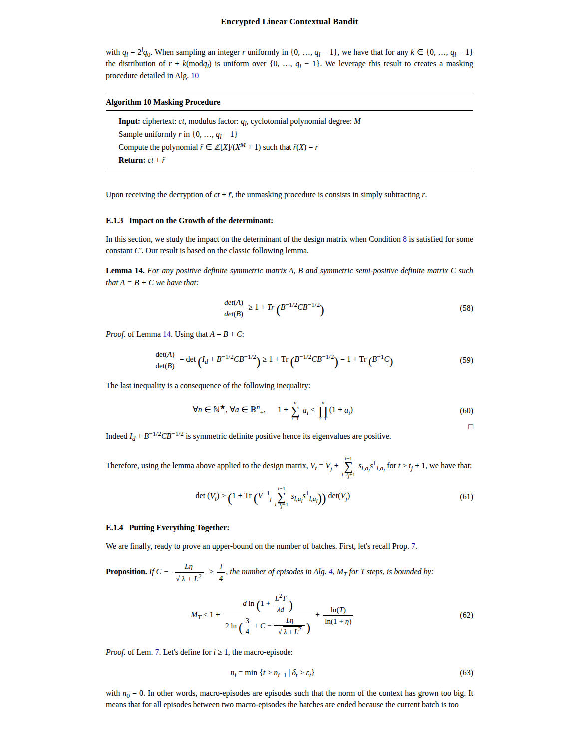Encrypted Linear Contextual Bandit
with ql = 2lq0. When sampling an integer r uniformly in {0, …, ql − 1}, we have that for any k ∈ {0, …, ql − 1} the distribution of r + k(modql) is uniform over {0, …, ql − 1}. We leverage this result to creates a masking procedure detailed in Alg. 10
Algorithm 10 Masking Procedure
Input: ciphertext: ct, modulus factor: ql, cyclotomial polynomial degree: M
Sample uniformly r in {0, …, ql − 1}
Compute the polynomial r̃ ∈ ℤ[X]/(XM + 1) such that r̃(X) = r
Return: ct + r̃
Upon receiving the decryption of ct + r̃, the unmasking procedure is consists in simply subtracting r.
E.1.3 Impact on the Growth of the determinant:
In this section, we study the impact on the determinant of the design matrix when Condition 8 is satisfied for some constant C′. Our result is based on the classic following lemma.
Lemma 14. For any positive definite symmetric matrix A, B and symmetric semi-positive definite matrix C such that A = B + C we have that:
det(A) det(B) ≥ 1 + Tr (B−1/2CB−1/2)
(58)
Proof. of Lemma 14. Using that A = B + C:
det(A) det(B) = det (Id + B−1/2CB−1/2) ≥ 1 + Tr (B−1/2CB−1/2) = 1 + Tr (B−1C)
(59)
The last inequality is a consequence of the following inequality:
∀n ∈ ℕ★, ∀a ∈ ℝn+, 1 + n∑i=1 ai ≤ n∏i=1(1 + ai)
(60)
Indeed Id + B−1/2CB−1/2 is symmetric definite positive hence its eigenvalues are positive. □
Therefore, using the lemma above applied to the design matrix, Vt = Vj + t−1∑l=tj+1 sl,al s⊺l,al for t ≥ tj + 1, we have that:
det (Vt) ≥ (1 + Tr (V−1j t−1∑l=tj+1 sl,al s⊺l,al)) det(Vj)
(61)
E.1.4 Putting Everything Together:
We are finally, ready to prove an upper-bound on the number of batches. First, let's recall Prop. 7.
Proposition. If C − Lη√λ + L2 > 14, the number of episodes in Alg. 4, MT for T steps, is bounded by:
MT ≤ 1 + d ln (1 + L2T λd) 2 ln (34 + C − Lη√λ + L2) + ln(T) ln(1 + η)
(62)
Proof. of Lem. 7. Let's define for i ≥ 1, the macro-episode:
ni = min {t > ni−1 | δt > εt}
(63)
with n0 = 0. In other words, macro-episodes are episodes such that the norm of the context has grown too big. It means that for all episodes between two macro-episodes the batches are ended because the current batch is too